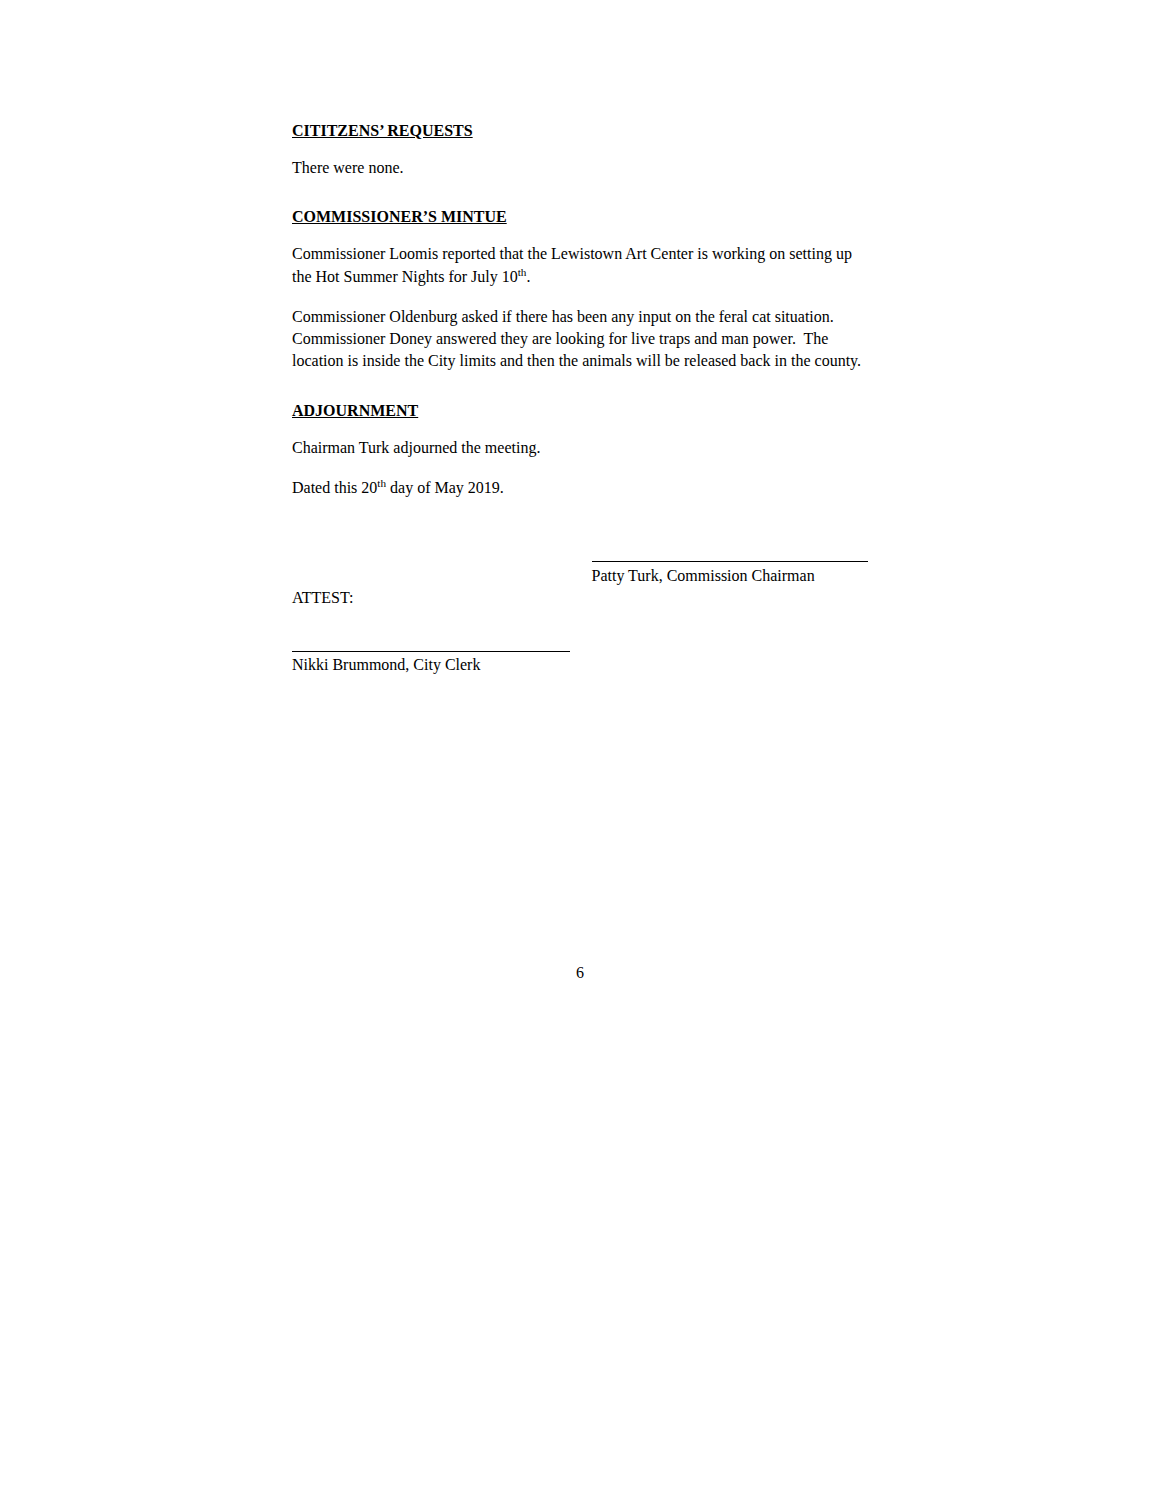CITITZENS’ REQUESTS
There were none.
COMMISSIONER’S MINTUE
Commissioner Loomis reported that the Lewistown Art Center is working on setting up the Hot Summer Nights for July 10th.
Commissioner Oldenburg asked if there has been any input on the feral cat situation. Commissioner Doney answered they are looking for live traps and man power. The location is inside the City limits and then the animals will be released back in the county.
ADJOURNMENT
Chairman Turk adjourned the meeting.
Dated this 20th day of May 2019.
Patty Turk, Commission Chairman
ATTEST:
Nikki Brummond, City Clerk
6